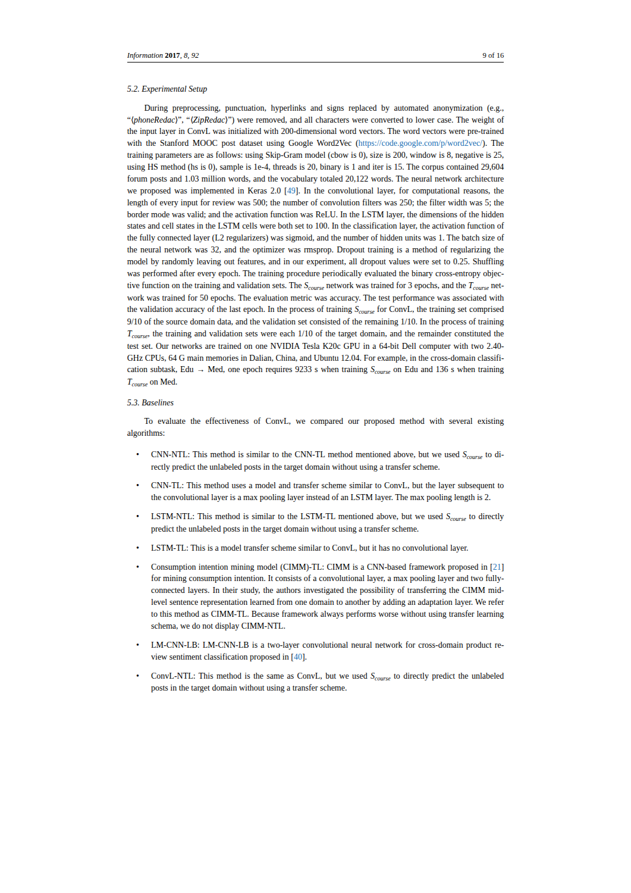Information 2017, 8, 92
9 of 16
5.2. Experimental Setup
During preprocessing, punctuation, hyperlinks and signs replaced by automated anonymization (e.g., “⟨phoneRedac⟩”, “⟨ZipRedac⟩”) were removed, and all characters were converted to lower case. The weight of the input layer in ConvL was initialized with 200-dimensional word vectors. The word vectors were pre-trained with the Stanford MOOC post dataset using Google Word2Vec (https://code.google.com/p/word2vec/). The training parameters are as follows: using Skip-Gram model (cbow is 0), size is 200, window is 8, negative is 25, using HS method (hs is 0), sample is 1e-4, threads is 20, binary is 1 and iter is 15. The corpus contained 29,604 forum posts and 1.03 million words, and the vocabulary totaled 20,122 words. The neural network architecture we proposed was implemented in Keras 2.0 [49]. In the convolutional layer, for computational reasons, the length of every input for review was 500; the number of convolution filters was 250; the filter width was 5; the border mode was valid; and the activation function was ReLU. In the LSTM layer, the dimensions of the hidden states and cell states in the LSTM cells were both set to 100. In the classification layer, the activation function of the fully connected layer (L2 regularizers) was sigmoid, and the number of hidden units was 1. The batch size of the neural network was 32, and the optimizer was rmsprop. Dropout training is a method of regularizing the model by randomly leaving out features, and in our experiment, all dropout values were set to 0.25. Shuffling was performed after every epoch. The training procedure periodically evaluated the binary cross-entropy objective function on the training and validation sets. The Scourse network was trained for 3 epochs, and the Tcourse network was trained for 50 epochs. The evaluation metric was accuracy. The test performance was associated with the validation accuracy of the last epoch. In the process of training Scourse for ConvL, the training set comprised 9/10 of the source domain data, and the validation set consisted of the remaining 1/10. In the process of training Tcourse, the training and validation sets were each 1/10 of the target domain, and the remainder constituted the test set. Our networks are trained on one NVIDIA Tesla K20c GPU in a 64-bit Dell computer with two 2.40-GHz CPUs, 64 G main memories in Dalian, China, and Ubuntu 12.04. For example, in the cross-domain classification subtask, Edu → Med, one epoch requires 9233 s when training Scourse on Edu and 136 s when training Tcourse on Med.
5.3. Baselines
To evaluate the effectiveness of ConvL, we compared our proposed method with several existing algorithms:
CNN-NTL: This method is similar to the CNN-TL method mentioned above, but we used Scourse to directly predict the unlabeled posts in the target domain without using a transfer scheme.
CNN-TL: This method uses a model and transfer scheme similar to ConvL, but the layer subsequent to the convolutional layer is a max pooling layer instead of an LSTM layer. The max pooling length is 2.
LSTM-NTL: This method is similar to the LSTM-TL mentioned above, but we used Scourse to directly predict the unlabeled posts in the target domain without using a transfer scheme.
LSTM-TL: This is a model transfer scheme similar to ConvL, but it has no convolutional layer.
Consumption intention mining model (CIMM)-TL: CIMM is a CNN-based framework proposed in [21] for mining consumption intention. It consists of a convolutional layer, a max pooling layer and two fully-connected layers. In their study, the authors investigated the possibility of transferring the CIMM mid-level sentence representation learned from one domain to another by adding an adaptation layer. We refer to this method as CIMM-TL. Because framework always performs worse without using transfer learning schema, we do not display CIMM-NTL.
LM-CNN-LB: LM-CNN-LB is a two-layer convolutional neural network for cross-domain product review sentiment classification proposed in [40].
ConvL-NTL: This method is the same as ConvL, but we used Scourse to directly predict the unlabeled posts in the target domain without using a transfer scheme.